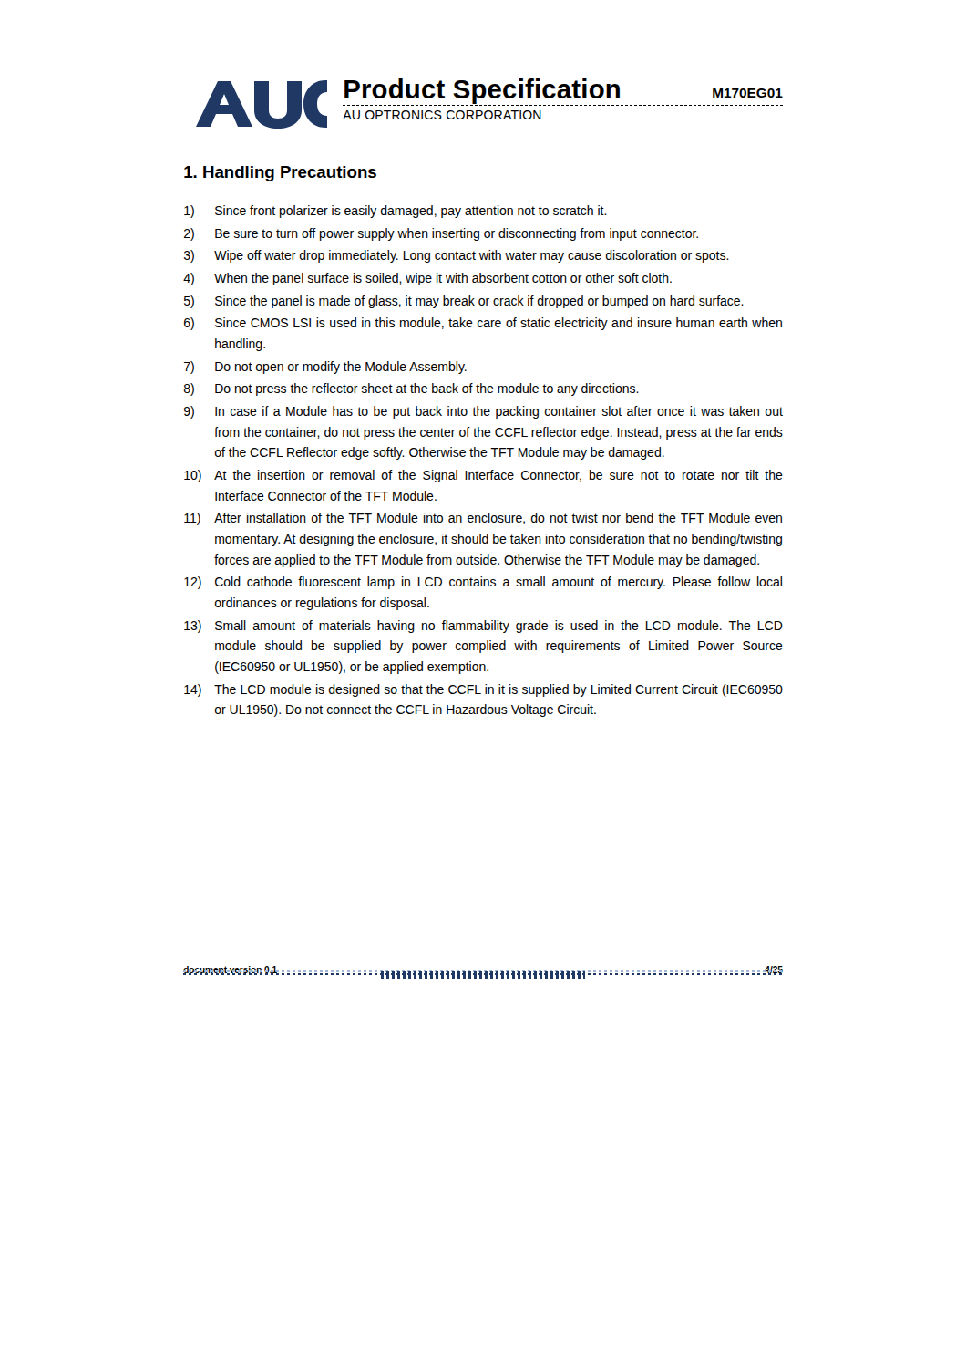Product Specification
M170EG01
AU OPTRONICS CORPORATION
1. Handling Precautions
1) Since front polarizer is easily damaged, pay attention not to scratch it.
2) Be sure to turn off power supply when inserting or disconnecting from input connector.
3) Wipe off water drop immediately. Long contact with water may cause discoloration or spots.
4) When the panel surface is soiled, wipe it with absorbent cotton or other soft cloth.
5) Since the panel is made of glass, it may break or crack if dropped or bumped on hard surface.
6) Since CMOS LSI is used in this module, take care of static electricity and insure human earth when handling.
7) Do not open or modify the Module Assembly.
8) Do not press the reflector sheet at the back of the module to any directions.
9) In case if a Module has to be put back into the packing container slot after once it was taken out from the container, do not press the center of the CCFL reflector edge. Instead, press at the far ends of the CCFL Reflector edge softly. Otherwise the TFT Module may be damaged.
10) At the insertion or removal of the Signal Interface Connector, be sure not to rotate nor tilt the Interface Connector of the TFT Module.
11) After installation of the TFT Module into an enclosure, do not twist nor bend the TFT Module even momentary. At designing the enclosure, it should be taken into consideration that no bending/twisting forces are applied to the TFT Module from outside. Otherwise the TFT Module may be damaged.
12) Cold cathode fluorescent lamp in LCD contains a small amount of mercury. Please follow local ordinances or regulations for disposal.
13) Small amount of materials having no flammability grade is used in the LCD module. The LCD module should be supplied by power complied with requirements of Limited Power Source (IEC60950 or UL1950), or be applied exemption.
14) The LCD module is designed so that the CCFL in it is supplied by Limited Current Circuit (IEC60950 or UL1950). Do not connect the CCFL in Hazardous Voltage Circuit.
document version 0.1
4/25